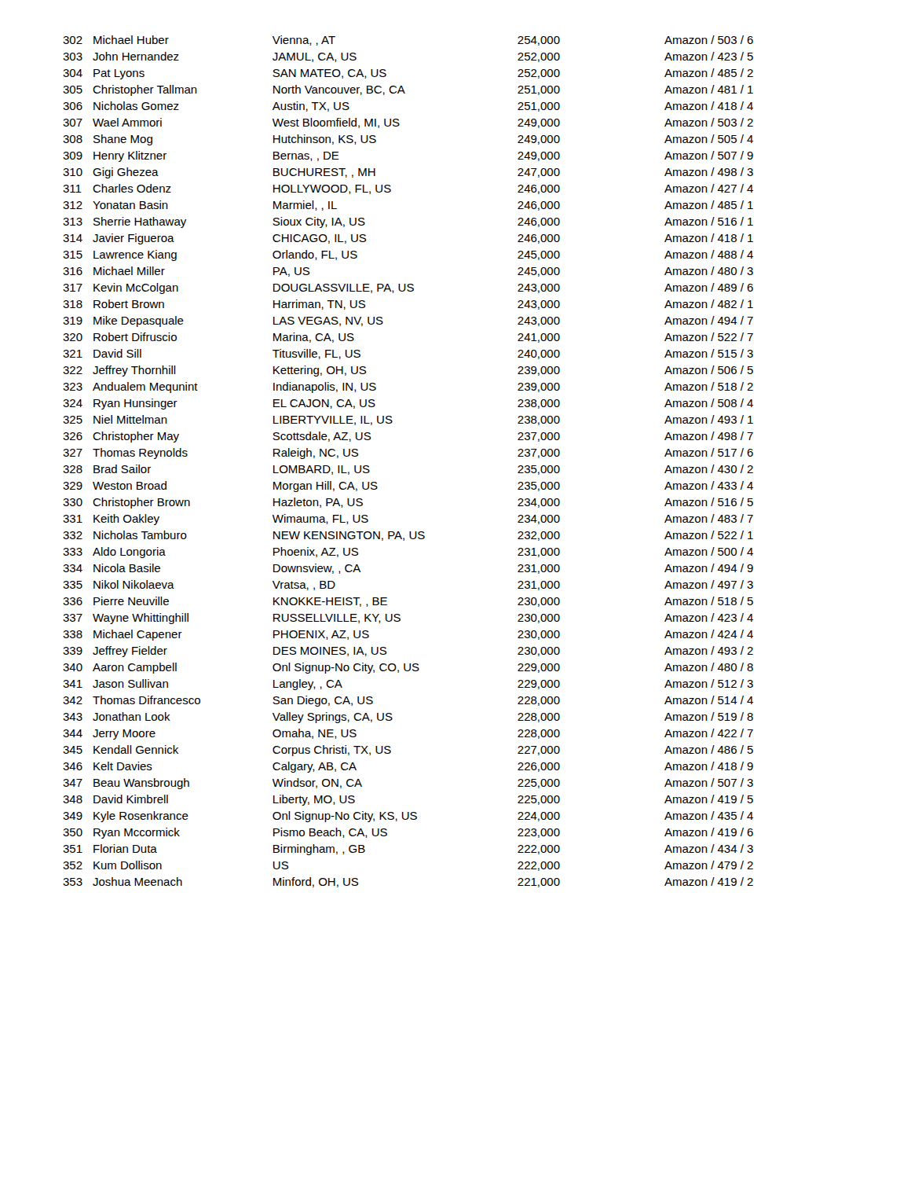| 302 | Michael Huber | Vienna, , AT | 254,000 | Amazon / 503 / 6 |
| 303 | John Hernandez | JAMUL, CA, US | 252,000 | Amazon / 423 / 5 |
| 304 | Pat Lyons | SAN MATEO, CA, US | 252,000 | Amazon / 485 / 2 |
| 305 | Christopher Tallman | North Vancouver, BC, CA | 251,000 | Amazon / 481 / 1 |
| 306 | Nicholas Gomez | Austin, TX, US | 251,000 | Amazon / 418 / 4 |
| 307 | Wael Ammori | West Bloomfield, MI, US | 249,000 | Amazon / 503 / 2 |
| 308 | Shane Mog | Hutchinson, KS, US | 249,000 | Amazon / 505 / 4 |
| 309 | Henry Klitzner | Bernas, , DE | 249,000 | Amazon / 507 / 9 |
| 310 | Gigi Ghezea | BUCHUREST, , MH | 247,000 | Amazon / 498 / 3 |
| 311 | Charles Odenz | HOLLYWOOD, FL, US | 246,000 | Amazon / 427 / 4 |
| 312 | Yonatan Basin | Marmiel, , IL | 246,000 | Amazon / 485 / 1 |
| 313 | Sherrie Hathaway | Sioux City, IA, US | 246,000 | Amazon / 516 / 1 |
| 314 | Javier Figueroa | CHICAGO, IL, US | 246,000 | Amazon / 418 / 1 |
| 315 | Lawrence Kiang | Orlando, FL, US | 245,000 | Amazon / 488 / 4 |
| 316 | Michael Miller | PA, US | 245,000 | Amazon / 480 / 3 |
| 317 | Kevin McColgan | DOUGLASSVILLE, PA, US | 243,000 | Amazon / 489 / 6 |
| 318 | Robert Brown | Harriman, TN, US | 243,000 | Amazon / 482 / 1 |
| 319 | Mike Depasquale | LAS VEGAS, NV, US | 243,000 | Amazon / 494 / 7 |
| 320 | Robert Difruscio | Marina, CA, US | 241,000 | Amazon / 522 / 7 |
| 321 | David Sill | Titusville, FL, US | 240,000 | Amazon / 515 / 3 |
| 322 | Jeffrey Thornhill | Kettering, OH, US | 239,000 | Amazon / 506 / 5 |
| 323 | Andualem Mequnint | Indianapolis, IN, US | 239,000 | Amazon / 518 / 2 |
| 324 | Ryan Hunsinger | EL CAJON, CA, US | 238,000 | Amazon / 508 / 4 |
| 325 | Niel Mittelman | LIBERTYVILLE, IL, US | 238,000 | Amazon / 493 / 1 |
| 326 | Christopher May | Scottsdale, AZ, US | 237,000 | Amazon / 498 / 7 |
| 327 | Thomas Reynolds | Raleigh, NC, US | 237,000 | Amazon / 517 / 6 |
| 328 | Brad Sailor | LOMBARD, IL, US | 235,000 | Amazon / 430 / 2 |
| 329 | Weston Broad | Morgan Hill, CA, US | 235,000 | Amazon / 433 / 4 |
| 330 | Christopher Brown | Hazleton, PA, US | 234,000 | Amazon / 516 / 5 |
| 331 | Keith Oakley | Wimauma, FL, US | 234,000 | Amazon / 483 / 7 |
| 332 | Nicholas Tamburo | NEW KENSINGTON, PA, US | 232,000 | Amazon / 522 / 1 |
| 333 | Aldo Longoria | Phoenix, AZ, US | 231,000 | Amazon / 500 / 4 |
| 334 | Nicola Basile | Downsview, , CA | 231,000 | Amazon / 494 / 9 |
| 335 | Nikol Nikolaeva | Vratsa, , BD | 231,000 | Amazon / 497 / 3 |
| 336 | Pierre Neuville | KNOKKE-HEIST, , BE | 230,000 | Amazon / 518 / 5 |
| 337 | Wayne Whittinghill | RUSSELLVILLE, KY, US | 230,000 | Amazon / 423 / 4 |
| 338 | Michael Capener | PHOENIX, AZ, US | 230,000 | Amazon / 424 / 4 |
| 339 | Jeffrey Fielder | DES MOINES, IA, US | 230,000 | Amazon / 493 / 2 |
| 340 | Aaron Campbell | Onl Signup-No City, CO, US | 229,000 | Amazon / 480 / 8 |
| 341 | Jason Sullivan | Langley, , CA | 229,000 | Amazon / 512 / 3 |
| 342 | Thomas Difrancesco | San Diego, CA, US | 228,000 | Amazon / 514 / 4 |
| 343 | Jonathan Look | Valley Springs, CA, US | 228,000 | Amazon / 519 / 8 |
| 344 | Jerry Moore | Omaha, NE, US | 228,000 | Amazon / 422 / 7 |
| 345 | Kendall Gennick | Corpus Christi, TX, US | 227,000 | Amazon / 486 / 5 |
| 346 | Kelt Davies | Calgary, AB, CA | 226,000 | Amazon / 418 / 9 |
| 347 | Beau Wansbrough | Windsor, ON, CA | 225,000 | Amazon / 507 / 3 |
| 348 | David Kimbrell | Liberty, MO, US | 225,000 | Amazon / 419 / 5 |
| 349 | Kyle Rosenkrance | Onl Signup-No City, KS, US | 224,000 | Amazon / 435 / 4 |
| 350 | Ryan Mccormick | Pismo Beach, CA, US | 223,000 | Amazon / 419 / 6 |
| 351 | Florian Duta | Birmingham, , GB | 222,000 | Amazon / 434 / 3 |
| 352 | Kum Dollison | US | 222,000 | Amazon / 479 / 2 |
| 353 | Joshua Meenach | Minford, OH, US | 221,000 | Amazon / 419 / 2 |